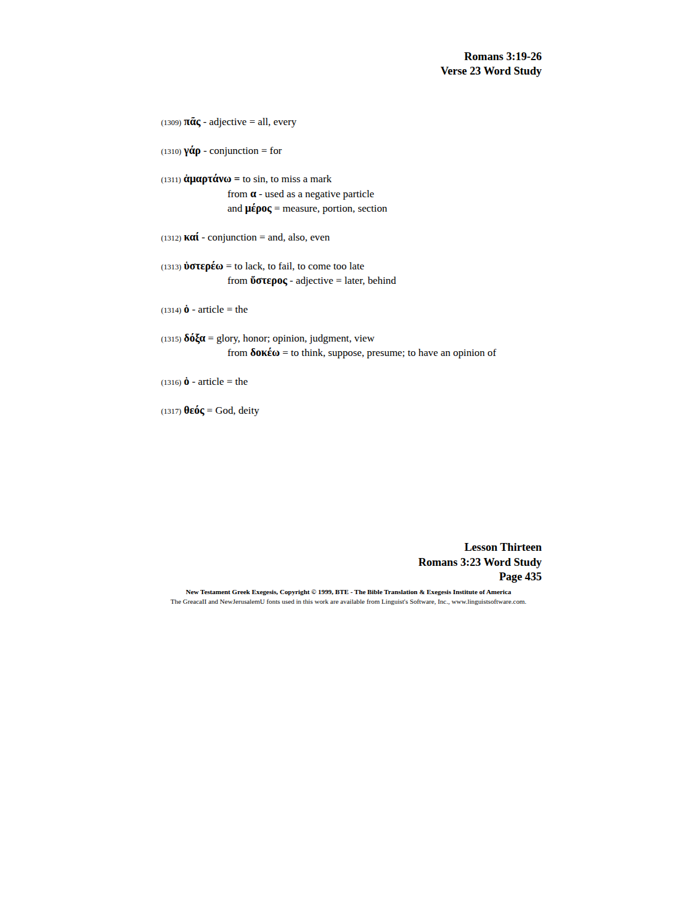Romans 3:19-26
Verse 23 Word Study
(1309) πᾶς - adjective = all, every
(1310) γάρ - conjunction = for
(1311) ἁμαρτάνω = to sin, to miss a mark from α - used as a negative particle and μέρος = measure, portion, section
(1312) καί - conjunction = and, also, even
(1313) ὑστερέω = to lack, to fail, to come too late from ὕστερος - adjective = later, behind
(1314) ὁ - article = the
(1315) δόξα = glory, honor; opinion, judgment, view from δοκέω = to think, suppose, presume; to have an opinion of
(1316) ὁ - article = the
(1317) θεός = God, deity
Lesson Thirteen
Romans 3:23 Word Study
Page 435
New Testament Greek Exegesis, Copyright © 1999, BTE - The Bible Translation & Exegesis Institute of America
The GreacaII and NewJerusalemU fonts used in this work are available from Linguist's Software, Inc., www.linguistsoftware.com.